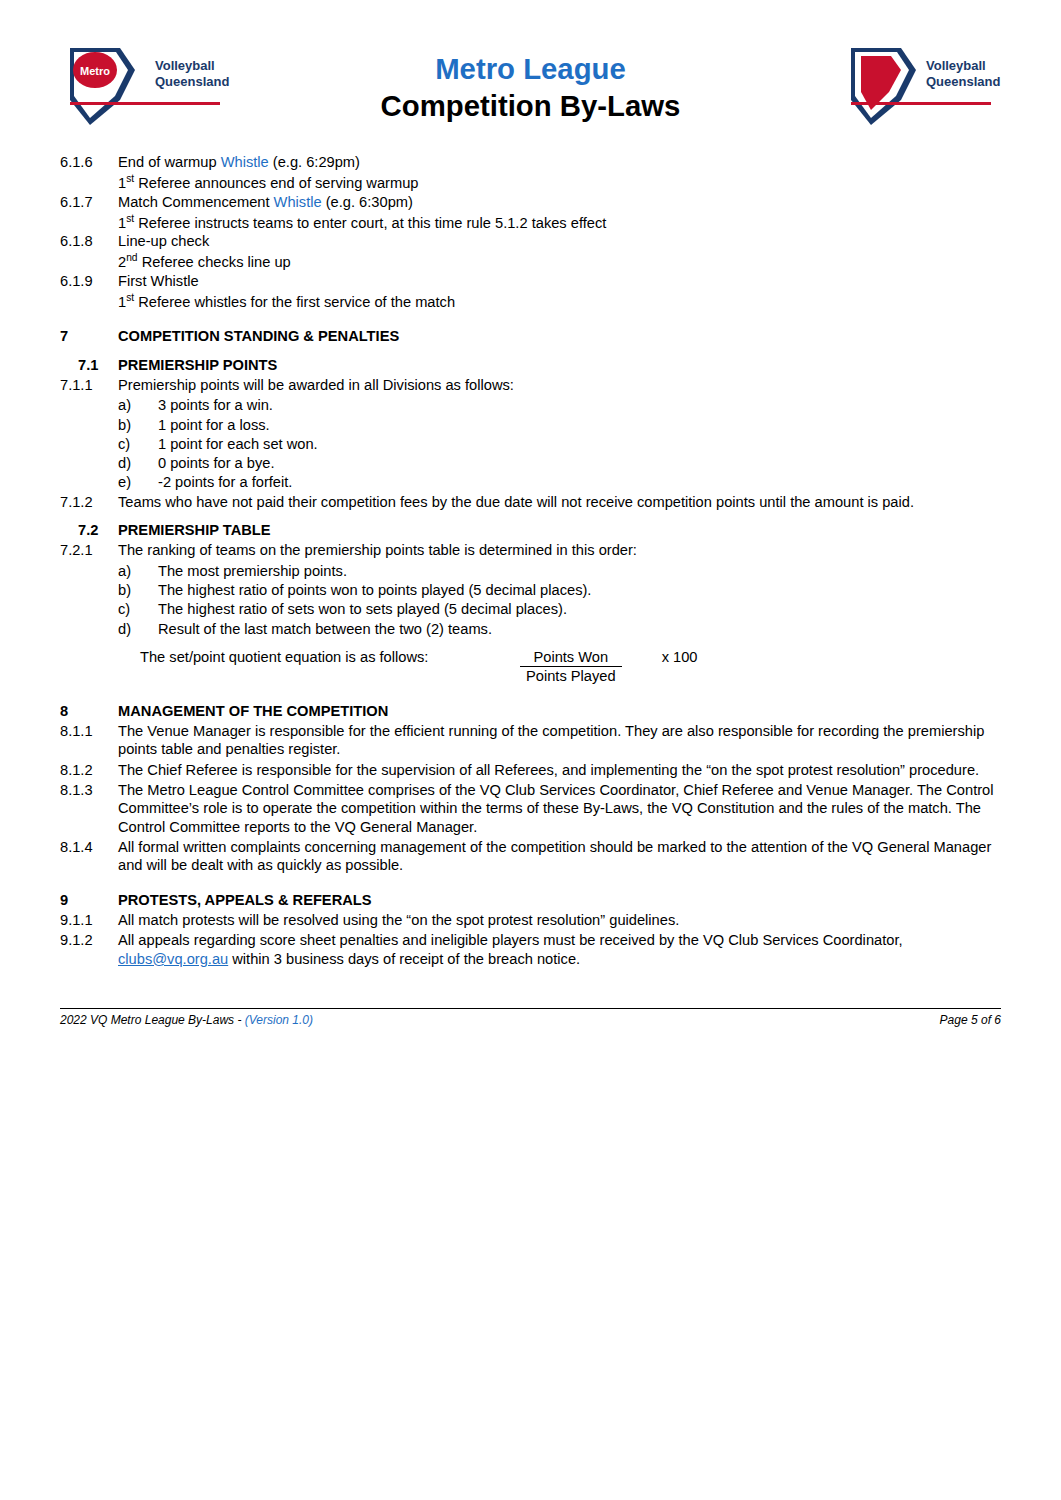Metro Volleyball Queensland
Metro League
Competition By-Laws
Volleyball Queensland
6.1.6
End of warmup Whistle (e.g. 6:29pm)
1st Referee announces end of serving warmup
6.1.7
Match Commencement Whistle (e.g. 6:30pm)
1st Referee instructs teams to enter court, at this time rule 5.1.2 takes effect
6.1.8
Line-up check
2nd Referee checks line up
6.1.9
First Whistle
1st Referee whistles for the first service of the match
7 COMPETITION STANDING & PENALTIES
7.1 PREMIERSHIP POINTS
7.1.1
Premiership points will be awarded in all Divisions as follows:
a)
3 points for a win.
b)
1 point for a loss.
c)
1 point for each set won.
d)
0 points for a bye.
e)
-2 points for a forfeit.
7.1.2
Teams who have not paid their competition fees by the due date will not receive competition points until the amount is paid.
7.2 PREMIERSHIP TABLE
7.2.1
The ranking of teams on the premiership points table is determined in this order:
a)
The most premiership points.
b)
The highest ratio of points won to points played (5 decimal places).
c)
The highest ratio of sets won to sets played (5 decimal places).
d)
Result of the last match between the two (2) teams.
The set/point quotient equation is as follows:
Points Won
Points Played
x 100
8 MANAGEMENT OF THE COMPETITION
8.1.1
The Venue Manager is responsible for the efficient running of the competition. They are also responsible for recording the premiership points table and penalties register.
8.1.2
The Chief Referee is responsible for the supervision of all Referees, and implementing the “on the spot protest resolution” procedure.
8.1.3
The Metro League Control Committee comprises of the VQ Club Services Coordinator, Chief Referee and Venue Manager. The Control Committee’s role is to operate the competition within the terms of these By-Laws, the VQ Constitution and the rules of the match. The Control Committee reports to the VQ General Manager.
8.1.4
All formal written complaints concerning management of the competition should be marked to the attention of the VQ General Manager and will be dealt with as quickly as possible.
9 PROTESTS, APPEALS & REFERALS
9.1.1
All match protests will be resolved using the “on the spot protest resolution” guidelines.
9.1.2
All appeals regarding score sheet penalties and ineligible players must be received by the VQ Club Services Coordinator, clubs@vq.org.au within 3 business days of receipt of the breach notice.
2022 VQ Metro League By-Laws - (Version 1.0)
Page 5 of 6